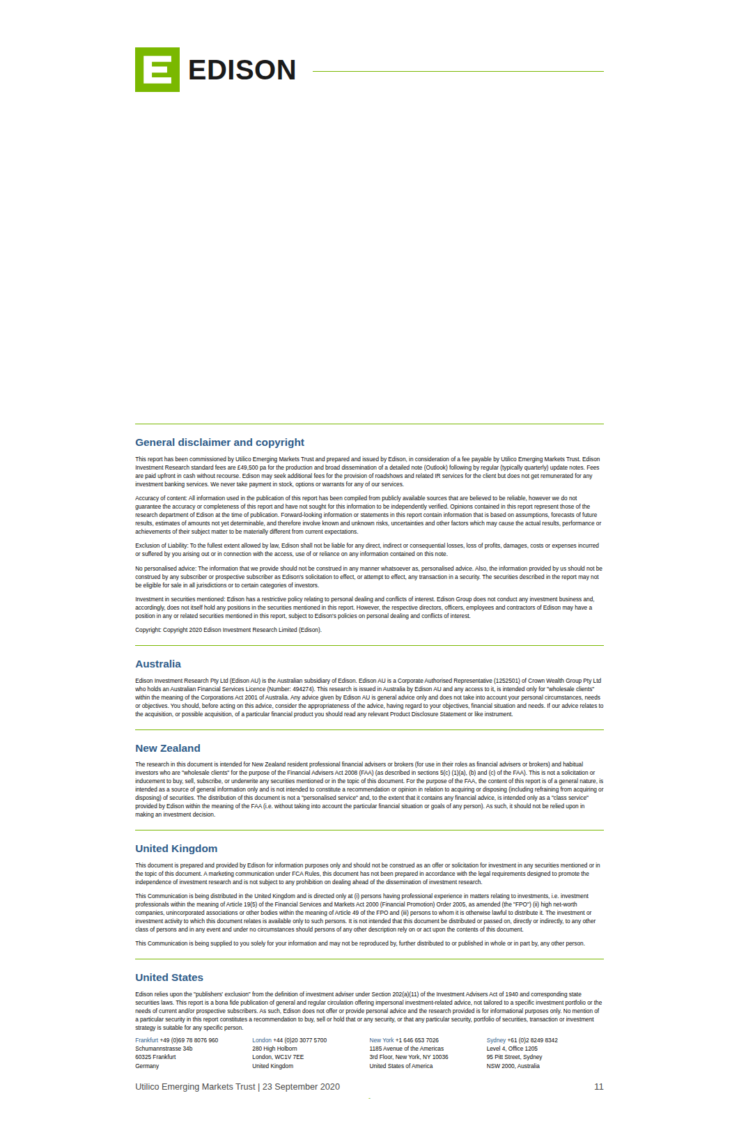EDISON
General disclaimer and copyright
This report has been commissioned by Utilico Emerging Markets Trust and prepared and issued by Edison, in consideration of a fee payable by Utilico Emerging Markets Trust. Edison Investment Research standard fees are £49,500 pa for the production and broad dissemination of a detailed note (Outlook) following by regular (typically quarterly) update notes. Fees are paid upfront in cash without recourse. Edison may seek additional fees for the provision of roadshows and related IR services for the client but does not get remunerated for any investment banking services. We never take payment in stock, options or warrants for any of our services.
Accuracy of content: All information used in the publication of this report has been compiled from publicly available sources that are believed to be reliable, however we do not guarantee the accuracy or completeness of this report and have not sought for this information to be independently verified. Opinions contained in this report represent those of the research department of Edison at the time of publication. Forward-looking information or statements in this report contain information that is based on assumptions, forecasts of future results, estimates of amounts not yet determinable, and therefore involve known and unknown risks, uncertainties and other factors which may cause the actual results, performance or achievements of their subject matter to be materially different from current expectations.
Exclusion of Liability: To the fullest extent allowed by law, Edison shall not be liable for any direct, indirect or consequential losses, loss of profits, damages, costs or expenses incurred or suffered by you arising out or in connection with the access, use of or reliance on any information contained on this note.
No personalised advice: The information that we provide should not be construed in any manner whatsoever as, personalised advice. Also, the information provided by us should not be construed by any subscriber or prospective subscriber as Edison's solicitation to effect, or attempt to effect, any transaction in a security. The securities described in the report may not be eligible for sale in all jurisdictions or to certain categories of investors.
Investment in securities mentioned: Edison has a restrictive policy relating to personal dealing and conflicts of interest. Edison Group does not conduct any investment business and, accordingly, does not itself hold any positions in the securities mentioned in this report. However, the respective directors, officers, employees and contractors of Edison may have a position in any or related securities mentioned in this report, subject to Edison's policies on personal dealing and conflicts of interest.
Copyright: Copyright 2020 Edison Investment Research Limited (Edison).
Australia
Edison Investment Research Pty Ltd (Edison AU) is the Australian subsidiary of Edison. Edison AU is a Corporate Authorised Representative (1252501) of Crown Wealth Group Pty Ltd who holds an Australian Financial Services Licence (Number: 494274). This research is issued in Australia by Edison AU and any access to it, is intended only for "wholesale clients" within the meaning of the Corporations Act 2001 of Australia. Any advice given by Edison AU is general advice only and does not take into account your personal circumstances, needs or objectives. You should, before acting on this advice, consider the appropriateness of the advice, having regard to your objectives, financial situation and needs. If our advice relates to the acquisition, or possible acquisition, of a particular financial product you should read any relevant Product Disclosure Statement or like instrument.
New Zealand
The research in this document is intended for New Zealand resident professional financial advisers or brokers (for use in their roles as financial advisers or brokers) and habitual investors who are "wholesale clients" for the purpose of the Financial Advisers Act 2008 (FAA) (as described in sections 5(c) (1)(a), (b) and (c) of the FAA). This is not a solicitation or inducement to buy, sell, subscribe, or underwrite any securities mentioned or in the topic of this document. For the purpose of the FAA, the content of this report is of a general nature, is intended as a source of general information only and is not intended to constitute a recommendation or opinion in relation to acquiring or disposing (including refraining from acquiring or disposing) of securities. The distribution of this document is not a "personalised service" and, to the extent that it contains any financial advice, is intended only as a "class service" provided by Edison within the meaning of the FAA (i.e. without taking into account the particular financial situation or goals of any person). As such, it should not be relied upon in making an investment decision.
United Kingdom
This document is prepared and provided by Edison for information purposes only and should not be construed as an offer or solicitation for investment in any securities mentioned or in the topic of this document. A marketing communication under FCA Rules, this document has not been prepared in accordance with the legal requirements designed to promote the independence of investment research and is not subject to any prohibition on dealing ahead of the dissemination of investment research.
This Communication is being distributed in the United Kingdom and is directed only at (i) persons having professional experience in matters relating to investments, i.e. investment professionals within the meaning of Article 19(5) of the Financial Services and Markets Act 2000 (Financial Promotion) Order 2005, as amended (the "FPO") (ii) high net-worth companies, unincorporated associations or other bodies within the meaning of Article 49 of the FPO and (iii) persons to whom it is otherwise lawful to distribute it. The investment or investment activity to which this document relates is available only to such persons. It is not intended that this document be distributed or passed on, directly or indirectly, to any other class of persons and in any event and under no circumstances should persons of any other description rely on or act upon the contents of this document.
This Communication is being supplied to you solely for your information and may not be reproduced by, further distributed to or published in whole or in part by, any other person.
United States
Edison relies upon the "publishers' exclusion" from the definition of investment adviser under Section 202(a)(11) of the Investment Advisers Act of 1940 and corresponding state securities laws. This report is a bona fide publication of general and regular circulation offering impersonal investment-related advice, not tailored to a specific investment portfolio or the needs of current and/or prospective subscribers. As such, Edison does not offer or provide personal advice and the research provided is for informational purposes only. No mention of a particular security in this report constitutes a recommendation to buy, sell or hold that or any security, or that any particular security, portfolio of securities, transaction or investment strategy is suitable for any specific person.
| Frankfurt +49 (0)69 78 8076 960 | London +44 (0)20 3077 5700 | New York +1 646 653 7026 | Sydney +61 (0)2 8249 8342 |
| Schumannstrasse 34b | 280 High Holborn | 1185 Avenue of the Americas | Level 4, Office 1205 |
| 60325 Frankfurt | London, WC1V 7EE | 3rd Floor, New York, NY 10036 | 95 Pitt Street, Sydney |
| Germany | United Kingdom | United States of America | NSW 2000, Australia |
Utilico Emerging Markets Trust | 23 September 2020
11
-